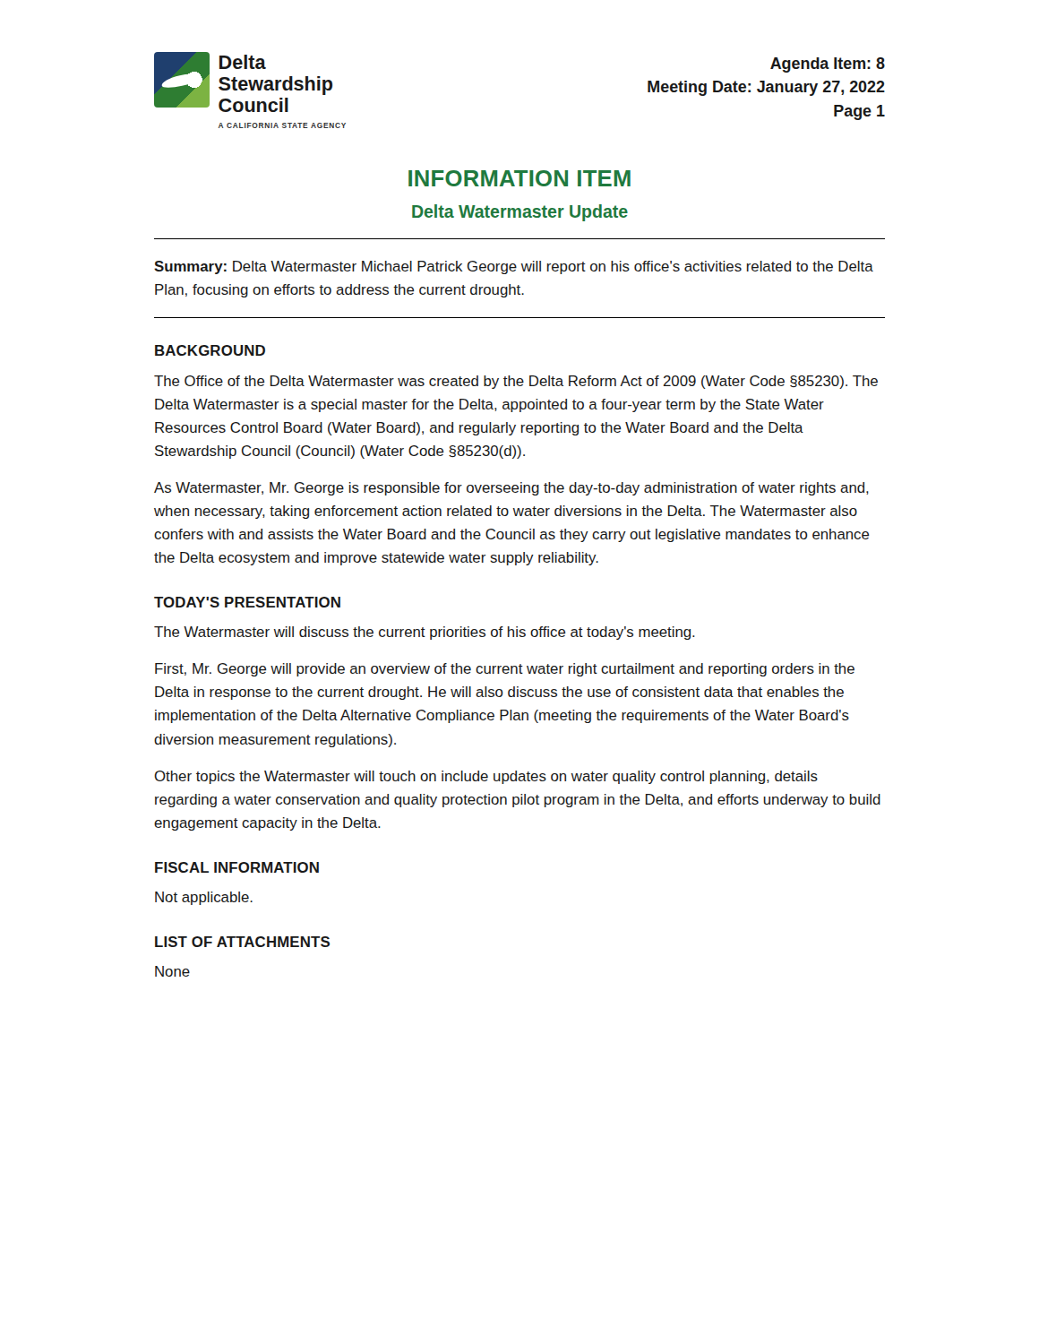Delta
Stewardship
Council A CALIFORNIA STATE AGENCY
Agenda Item: 8
Meeting Date: January 27, 2022
Page 1
INFORMATION ITEM
Delta Watermaster Update
Summary: Delta Watermaster Michael Patrick George will report on his office's activities related to the Delta Plan, focusing on efforts to address the current drought.
BACKGROUND
The Office of the Delta Watermaster was created by the Delta Reform Act of 2009 (Water Code §85230). The Delta Watermaster is a special master for the Delta, appointed to a four-year term by the State Water Resources Control Board (Water Board), and regularly reporting to the Water Board and the Delta Stewardship Council (Council) (Water Code §85230(d)).
As Watermaster, Mr. George is responsible for overseeing the day-to-day administration of water rights and, when necessary, taking enforcement action related to water diversions in the Delta. The Watermaster also confers with and assists the Water Board and the Council as they carry out legislative mandates to enhance the Delta ecosystem and improve statewide water supply reliability.
TODAY'S PRESENTATION
The Watermaster will discuss the current priorities of his office at today's meeting.
First, Mr. George will provide an overview of the current water right curtailment and reporting orders in the Delta in response to the current drought. He will also discuss the use of consistent data that enables the implementation of the Delta Alternative Compliance Plan (meeting the requirements of the Water Board's diversion measurement regulations).
Other topics the Watermaster will touch on include updates on water quality control planning, details regarding a water conservation and quality protection pilot program in the Delta, and efforts underway to build engagement capacity in the Delta.
FISCAL INFORMATION
Not applicable.
LIST OF ATTACHMENTS
None